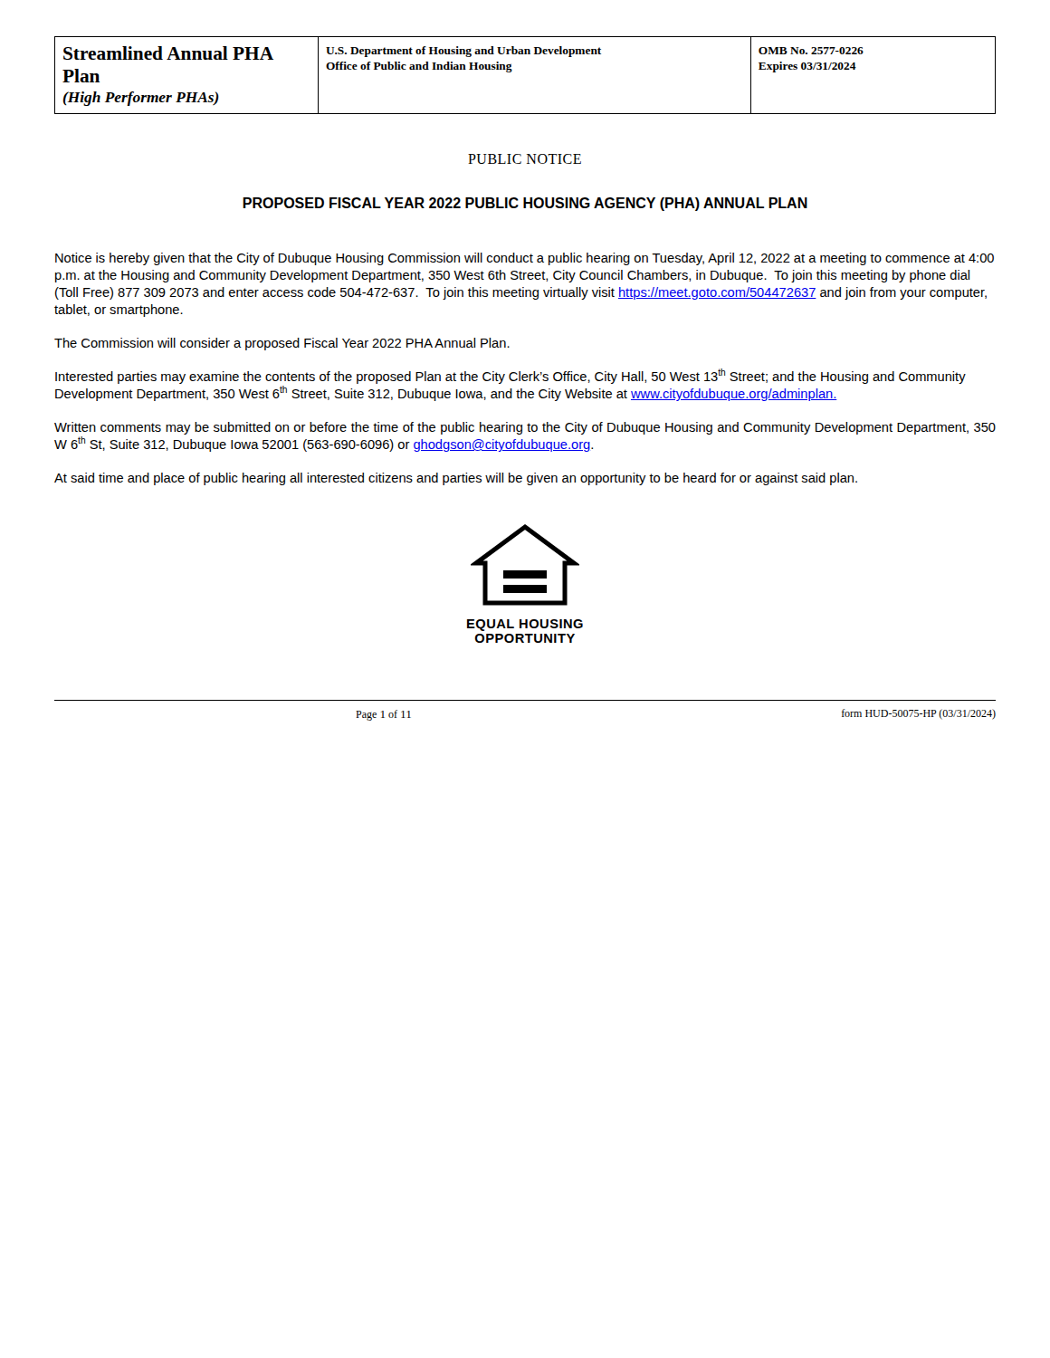| Streamlined Annual PHA Plan (High Performer PHAs) | U.S. Department of Housing and Urban Development Office of Public and Indian Housing | OMB No. 2577-0226 Expires 03/31/2024 |
PUBLIC NOTICE
PROPOSED FISCAL YEAR 2022 PUBLIC HOUSING AGENCY (PHA) ANNUAL PLAN
Notice is hereby given that the City of Dubuque Housing Commission will conduct a public hearing on Tuesday, April 12, 2022 at a meeting to commence at 4:00 p.m. at the Housing and Community Development Department, 350 West 6th Street, City Council Chambers, in Dubuque. To join this meeting by phone dial (Toll Free) 877 309 2073 and enter access code 504-472-637. To join this meeting virtually visit https://meet.goto.com/504472637 and join from your computer, tablet, or smartphone.
The Commission will consider a proposed Fiscal Year 2022 PHA Annual Plan.
Interested parties may examine the contents of the proposed Plan at the City Clerk’s Office, City Hall, 50 West 13th Street; and the Housing and Community Development Department, 350 West 6th Street, Suite 312, Dubuque Iowa, and the City Website at www.cityofdubuque.org/adminplan.
Written comments may be submitted on or before the time of the public hearing to the City of Dubuque Housing and Community Development Department, 350 W 6th St, Suite 312, Dubuque Iowa 52001 (563-690-6096) or ghodgson@cityofdubuque.org.
At said time and place of public hearing all interested citizens and parties will be given an opportunity to be heard for or against said plan.
EQUAL HOUSING
OPPORTUNITY
| Page 1 of 11 | form HUD-50075-HP (03/31/2024) |